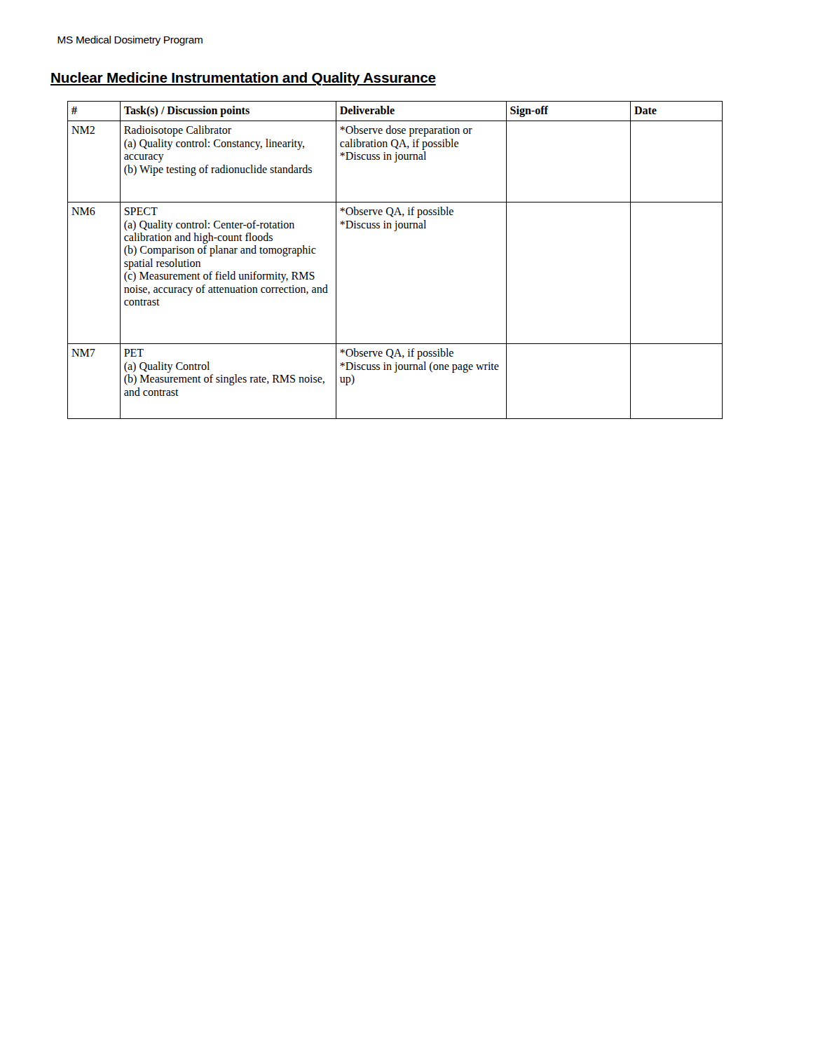MS Medical Dosimetry Program
Nuclear Medicine Instrumentation and Quality Assurance
| # | Task(s) / Discussion points | Deliverable | Sign-off | Date |
| --- | --- | --- | --- | --- |
| NM2 | Radioisotope Calibrator (a) Quality control: Constancy, linearity, accuracy (b) Wipe testing of radionuclide standards | *Observe dose preparation or calibration QA, if possible *Discuss in journal | | |
| NM6 | SPECT (a) Quality control: Center-of-rotation calibration and high-count floods (b) Comparison of planar and tomographic spatial resolution (c) Measurement of field uniformity, RMS noise, accuracy of attenuation correction, and contrast | *Observe QA, if possible *Discuss in journal | | |
| NM7 | PET (a) Quality Control (b) Measurement of singles rate, RMS noise, and contrast | *Observe QA, if possible *Discuss in journal (one page write up) | | |